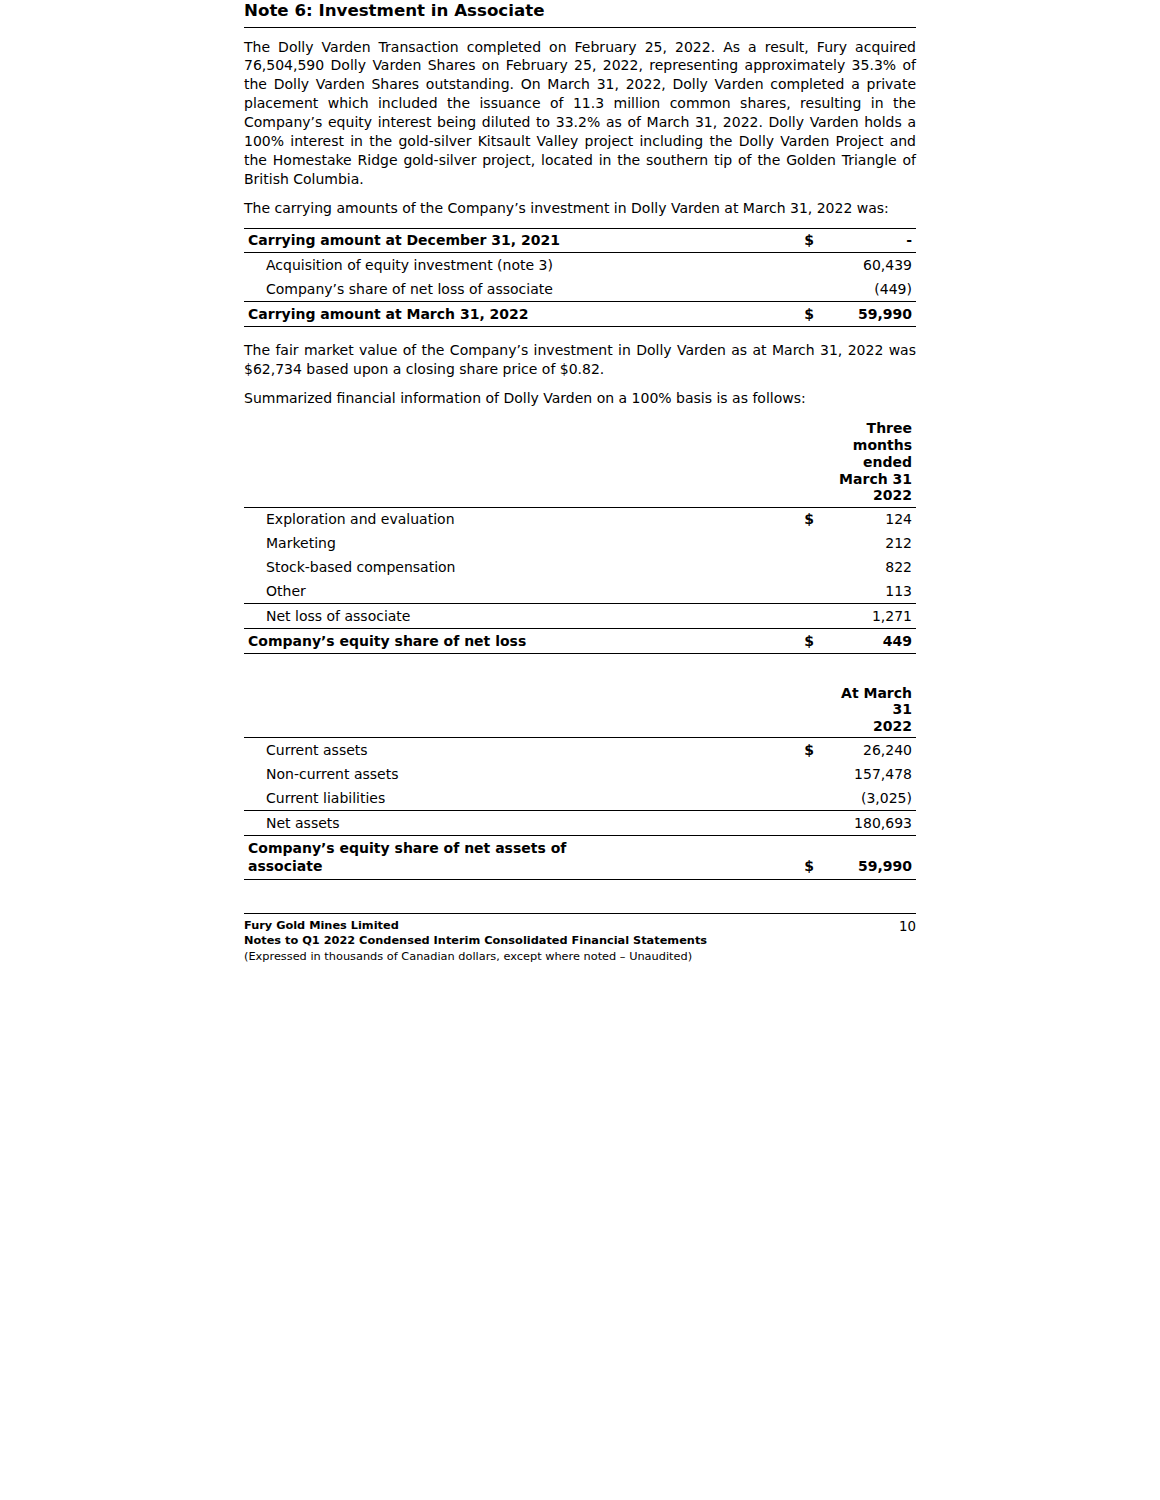Note 6: Investment in Associate
The Dolly Varden Transaction completed on February 25, 2022. As a result, Fury acquired 76,504,590 Dolly Varden Shares on February 25, 2022, representing approximately 35.3% of the Dolly Varden Shares outstanding. On March 31, 2022, Dolly Varden completed a private placement which included the issuance of 11.3 million common shares, resulting in the Company’s equity interest being diluted to 33.2% as of March 31, 2022. Dolly Varden holds a 100% interest in the gold-silver Kitsault Valley project including the Dolly Varden Project and the Homestake Ridge gold-silver project, located in the southern tip of the Golden Triangle of British Columbia.
The carrying amounts of the Company’s investment in Dolly Varden at March 31, 2022 was:
| Carrying amount at December 31, 2021 | $ | - |
| Acquisition of equity investment (note 3) | | 60,439 |
| Company’s share of net loss of associate | | (449) |
| Carrying amount at March 31, 2022 | $ | 59,990 |
The fair market value of the Company’s investment in Dolly Varden as at March 31, 2022 was $62,734 based upon a closing share price of $0.82.
Summarized financial information of Dolly Varden on a 100% basis is as follows:
| | | Three months ended March 31 2022 |
| Exploration and evaluation | $ | 124 |
| Marketing | | 212 |
| Stock-based compensation | | 822 |
| Other | | 113 |
| Net loss of associate | | 1,271 |
| Company’s equity share of net loss | $ | 449 |
| | | At March 31 2022 |
| Current assets | $ | 26,240 |
| Non-current assets | | 157,478 |
| Current liabilities | | (3,025) |
| Net assets | | 180,693 |
| Company’s equity share of net assets of associate | $ | 59,990 |
Fury Gold Mines Limited
Notes to Q1 2022 Condensed Interim Consolidated Financial Statements
(Expressed in thousands of Canadian dollars, except where noted – Unaudited)
10